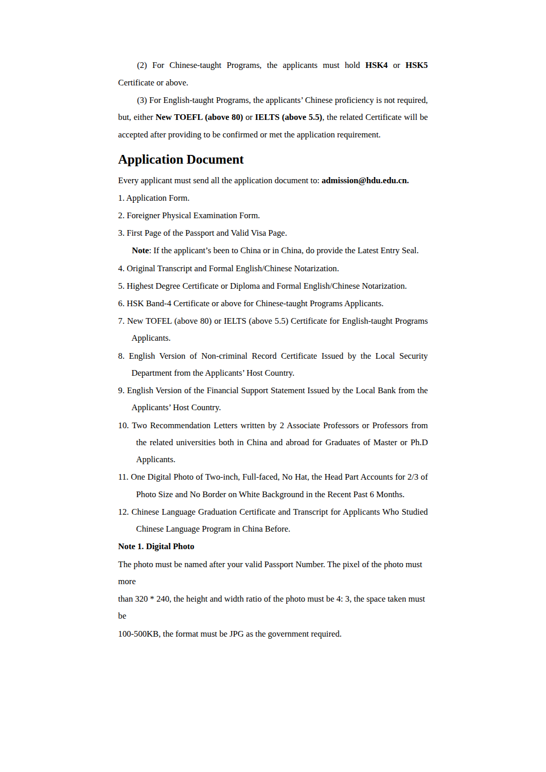(2) For Chinese-taught Programs, the applicants must hold HSK4 or HSK5 Certificate or above.
(3) For English-taught Programs, the applicants’ Chinese proficiency is not required, but, either New TOEFL (above 80) or IELTS (above 5.5), the related Certificate will be accepted after providing to be confirmed or met the application requirement.
Application Document
Every applicant must send all the application document to: admission@hdu.edu.cn.
1. Application Form.
2. Foreigner Physical Examination Form.
3. First Page of the Passport and Valid Visa Page.
Note: If the applicant’s been to China or in China, do provide the Latest Entry Seal.
4. Original Transcript and Formal English/Chinese Notarization.
5. Highest Degree Certificate or Diploma and Formal English/Chinese Notarization.
6. HSK Band-4 Certificate or above for Chinese-taught Programs Applicants.
7. New TOFEL (above 80) or IELTS (above 5.5) Certificate for English-taught Programs Applicants.
8. English Version of Non-criminal Record Certificate Issued by the Local Security Department from the Applicants’ Host Country.
9. English Version of the Financial Support Statement Issued by the Local Bank from the Applicants’ Host Country.
10. Two Recommendation Letters written by 2 Associate Professors or Professors from the related universities both in China and abroad for Graduates of Master or Ph.D Applicants.
11. One Digital Photo of Two-inch, Full-faced, No Hat, the Head Part Accounts for 2/3 of Photo Size and No Border on White Background in the Recent Past 6 Months.
12. Chinese Language Graduation Certificate and Transcript for Applicants Who Studied Chinese Language Program in China Before.
Note 1. Digital Photo
The photo must be named after your valid Passport Number. The pixel of the photo must more
than 320 * 240, the height and width ratio of the photo must be 4: 3, the space taken must be
100-500KB, the format must be JPG as the government required.